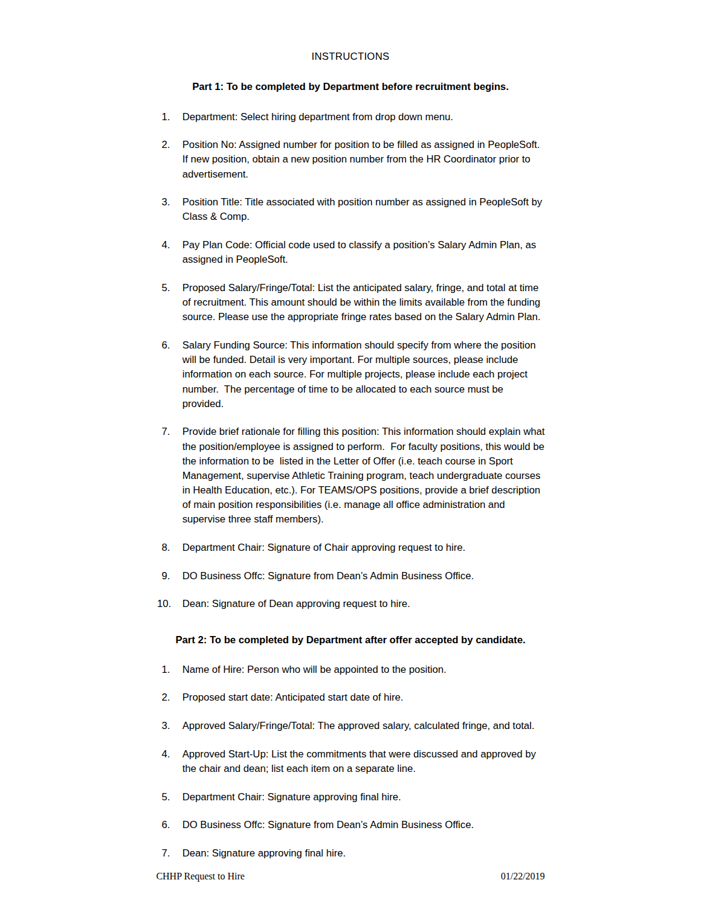INSTRUCTIONS
Part 1: To be completed by Department before recruitment begins.
Department: Select hiring department from drop down menu.
Position No: Assigned number for position to be filled as assigned in PeopleSoft. If new position, obtain a new position number from the HR Coordinator prior to advertisement.
Position Title: Title associated with position number as assigned in PeopleSoft by Class & Comp.
Pay Plan Code: Official code used to classify a position’s Salary Admin Plan, as assigned in PeopleSoft.
Proposed Salary/Fringe/Total: List the anticipated salary, fringe, and total at time of recruitment. This amount should be within the limits available from the funding source. Please use the appropriate fringe rates based on the Salary Admin Plan.
Salary Funding Source: This information should specify from where the position will be funded. Detail is very important. For multiple sources, please include information on each source. For multiple projects, please include each project number. The percentage of time to be allocated to each source must be provided.
Provide brief rationale for filling this position: This information should explain what the position/employee is assigned to perform. For faculty positions, this would be the information to be listed in the Letter of Offer (i.e. teach course in Sport Management, supervise Athletic Training program, teach undergraduate courses in Health Education, etc.). For TEAMS/OPS positions, provide a brief description of main position responsibilities (i.e. manage all office administration and supervise three staff members).
Department Chair: Signature of Chair approving request to hire.
DO Business Offc: Signature from Dean’s Admin Business Office.
Dean: Signature of Dean approving request to hire.
Part 2: To be completed by Department after offer accepted by candidate.
Name of Hire: Person who will be appointed to the position.
Proposed start date: Anticipated start date of hire.
Approved Salary/Fringe/Total: The approved salary, calculated fringe, and total.
Approved Start-Up: List the commitments that were discussed and approved by the chair and dean; list each item on a separate line.
Department Chair: Signature approving final hire.
DO Business Offc: Signature from Dean’s Admin Business Office.
Dean: Signature approving final hire.
CHHP Request to Hire 01/22/2019